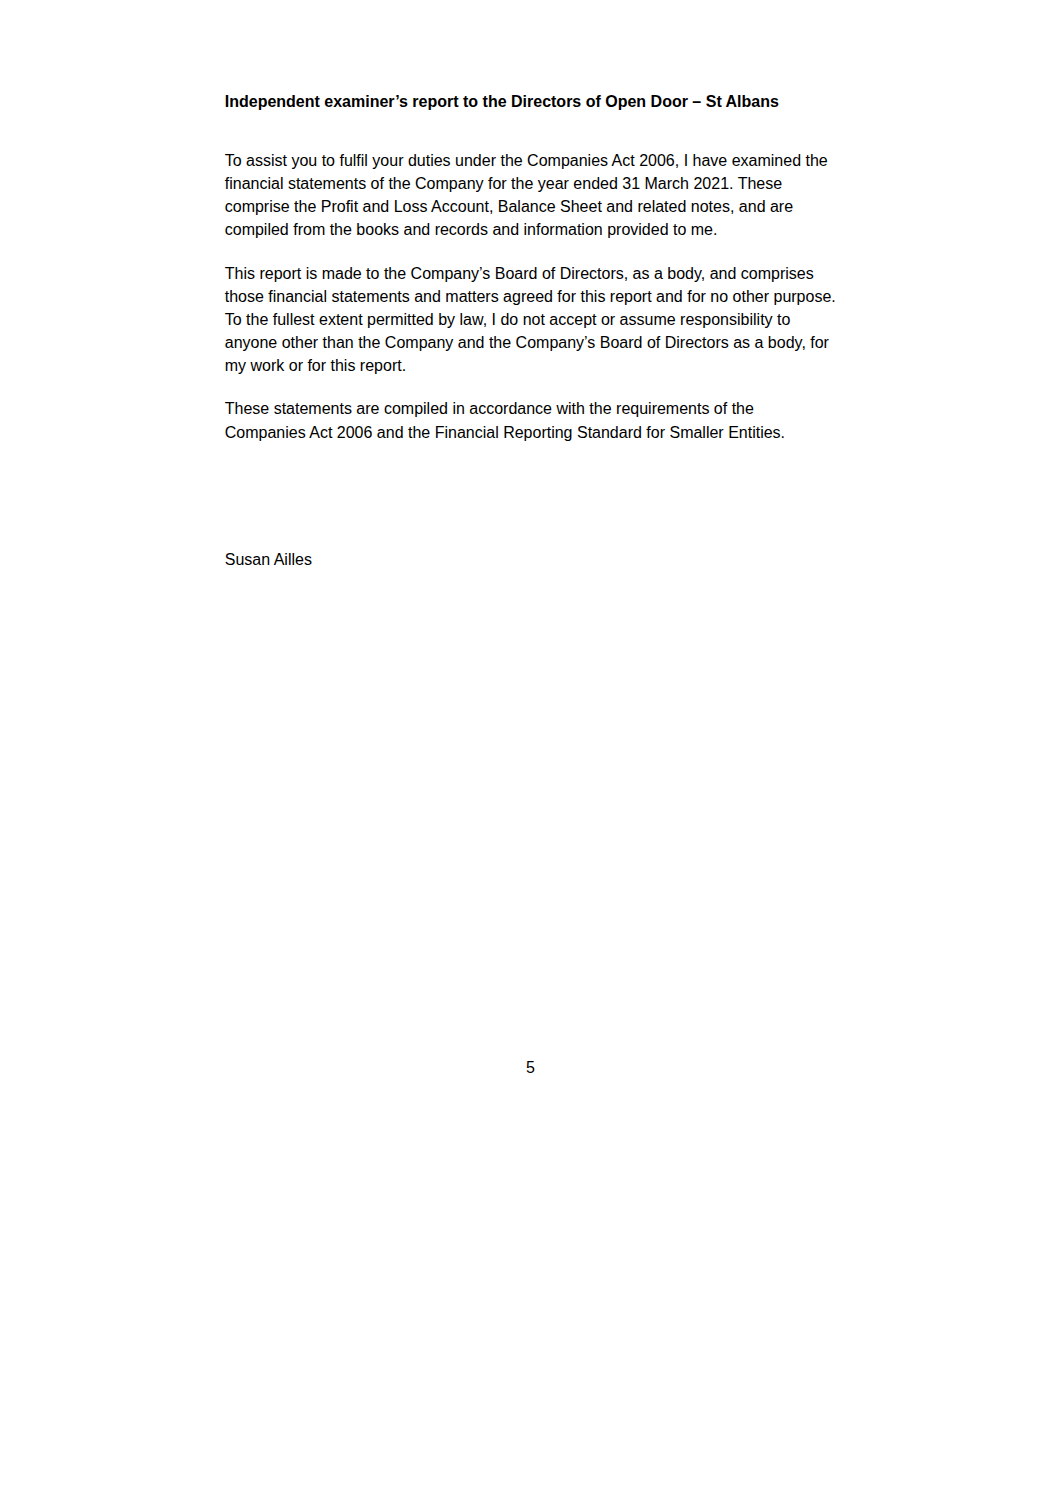Independent examiner’s report to the Directors of Open Door – St Albans
To assist you to fulfil your duties under the Companies Act 2006, I have examined the financial statements of the Company for the year ended 31 March 2021. These comprise the Profit and Loss Account, Balance Sheet and related notes, and are compiled from the books and records and information provided to me.
This report is made to the Company’s Board of Directors, as a body, and comprises those financial statements and matters agreed for this report and for no other purpose. To the fullest extent permitted by law, I do not accept or assume responsibility to anyone other than the Company and the Company’s Board of Directors as a body, for my work or for this report.
These statements are compiled in accordance with the requirements of the Companies Act 2006 and the Financial Reporting Standard for Smaller Entities.
Susan Ailles
5